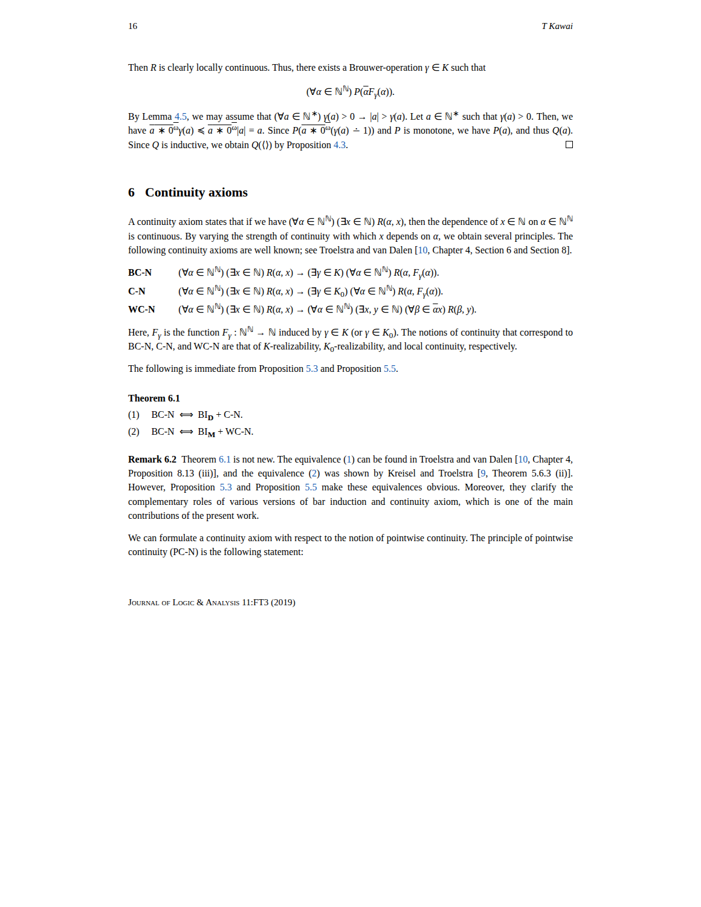16 T Kawai
Then R is clearly locally continuous. Thus, there exists a Brouwer-operation γ ∈ K such that
(∀α ∈ ℕℕ) P(αFγ(α)).
By Lemma 4.5, we may assume that (∀a ∈ ℕ∗) γ(a) > 0 → |a| > γ(a). Let a ∈ ℕ∗ such that γ(a) > 0. Then, we have a ∗ 0ω γ(a) ≼ a ∗ 0ω|a| = a. Since P(a ∗ 0ω(γ(a) ∸ 1)) and P is monotone, we have P(a), and thus Q(a). Since Q is inductive, we obtain Q(⟨⟩) by Proposition 4.3.
6 Continuity axioms
A continuity axiom states that if we have (∀α ∈ ℕℕ) (∃x ∈ ℕ) R(α, x), then the dependence of x ∈ ℕ on α ∈ ℕℕ is continuous. By varying the strength of continuity with which x depends on α, we obtain several principles. The following continuity axioms are well known; see Troelstra and van Dalen [10, Chapter 4, Section 6 and Section 8].
BC-N (∀α ∈ ℕℕ) (∃x ∈ ℕ) R(α, x) → (∃γ ∈ K) (∀α ∈ ℕℕ) R(α, Fγ(α)).
C-N (∀α ∈ ℕℕ) (∃x ∈ ℕ) R(α, x) → (∃γ ∈ K0) (∀α ∈ ℕℕ) R(α, Fγ(α)).
WC-N (∀α ∈ ℕℕ) (∃x ∈ ℕ) R(α, x) → (∀α ∈ ℕℕ) (∃x, y ∈ ℕ) (∀β ∈ αx) R(β, y).
Here, Fγ is the function Fγ : ℕℕ → ℕ induced by γ ∈ K (or γ ∈ K0). The notions of continuity that correspond to BC-N, C-N, and WC-N are that of K-realizability, K0-realizability, and local continuity, respectively.
The following is immediate from Proposition 5.3 and Proposition 5.5.
Theorem 6.1
(1) BC-N ⟺ BID + C-N.
(2) BC-N ⟺ BIM + WC-N.
Remark 6.2 Theorem 6.1 is not new. The equivalence (1) can be found in Troelstra and van Dalen [10, Chapter 4, Proposition 8.13 (iii)], and the equivalence (2) was shown by Kreisel and Troelstra [9, Theorem 5.6.3 (ii)]. However, Proposition 5.3 and Proposition 5.5 make these equivalences obvious. Moreover, they clarify the complementary roles of various versions of bar induction and continuity axiom, which is one of the main contributions of the present work.
We can formulate a continuity axiom with respect to the notion of pointwise continuity. The principle of pointwise continuity (PC-N) is the following statement:
Journal of Logic & Analysis 11:FT3 (2019)